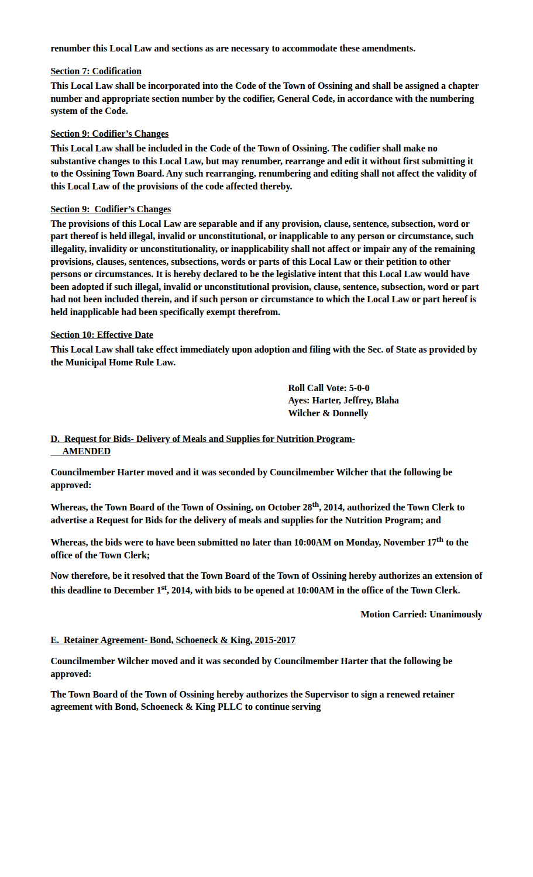renumber this Local Law and sections as are necessary to accommodate these amendments.
Section 7: Codification
This Local Law shall be incorporated into the Code of the Town of Ossining and shall be assigned a chapter number and appropriate section number by the codifier, General Code, in accordance with the numbering system of the Code.
Section 9: Codifier’s Changes
This Local Law shall be included in the Code of the Town of Ossining. The codifier shall make no substantive changes to this Local Law, but may renumber, rearrange and edit it without first submitting it to the Ossining Town Board. Any such rearranging, renumbering and editing shall not affect the validity of this Local Law of the provisions of the code affected thereby.
Section 9: Codifier’s Changes
The provisions of this Local Law are separable and if any provision, clause, sentence, subsection, word or part thereof is held illegal, invalid or unconstitutional, or inapplicable to any person or circumstance, such illegality, invalidity or unconstitutionality, or inapplicability shall not affect or impair any of the remaining provisions, clauses, sentences, subsections, words or parts of this Local Law or their petition to other persons or circumstances. It is hereby declared to be the legislative intent that this Local Law would have been adopted if such illegal, invalid or unconstitutional provision, clause, sentence, subsection, word or part had not been included therein, and if such person or circumstance to which the Local Law or part hereof is held inapplicable had been specifically exempt therefrom.
Section 10: Effective Date
This Local Law shall take effect immediately upon adoption and filing with the Sec. of State as provided by the Municipal Home Rule Law.
Roll Call Vote: 5-0-0 Ayes: Harter, Jeffrey, Blaha Wilcher & Donnelly
D. Request for Bids- Delivery of Meals and Supplies for Nutrition Program-
AMENDED
Councilmember Harter moved and it was seconded by Councilmember Wilcher that the following be approved:
Whereas, the Town Board of the Town of Ossining, on October 28th, 2014, authorized the Town Clerk to advertise a Request for Bids for the delivery of meals and supplies for the Nutrition Program; and
Whereas, the bids were to have been submitted no later than 10:00AM on Monday, November 17th to the office of the Town Clerk;
Now therefore, be it resolved that the Town Board of the Town of Ossining hereby authorizes an extension of this deadline to December 1st, 2014, with bids to be opened at 10:00AM in the office of the Town Clerk.
Motion Carried: Unanimously
E. Retainer Agreement- Bond, Schoeneck & King, 2015-2017
Councilmember Wilcher moved and it was seconded by Councilmember Harter that the following be approved:
The Town Board of the Town of Ossining hereby authorizes the Supervisor to sign a renewed retainer agreement with Bond, Schoeneck & King PLLC to continue serving